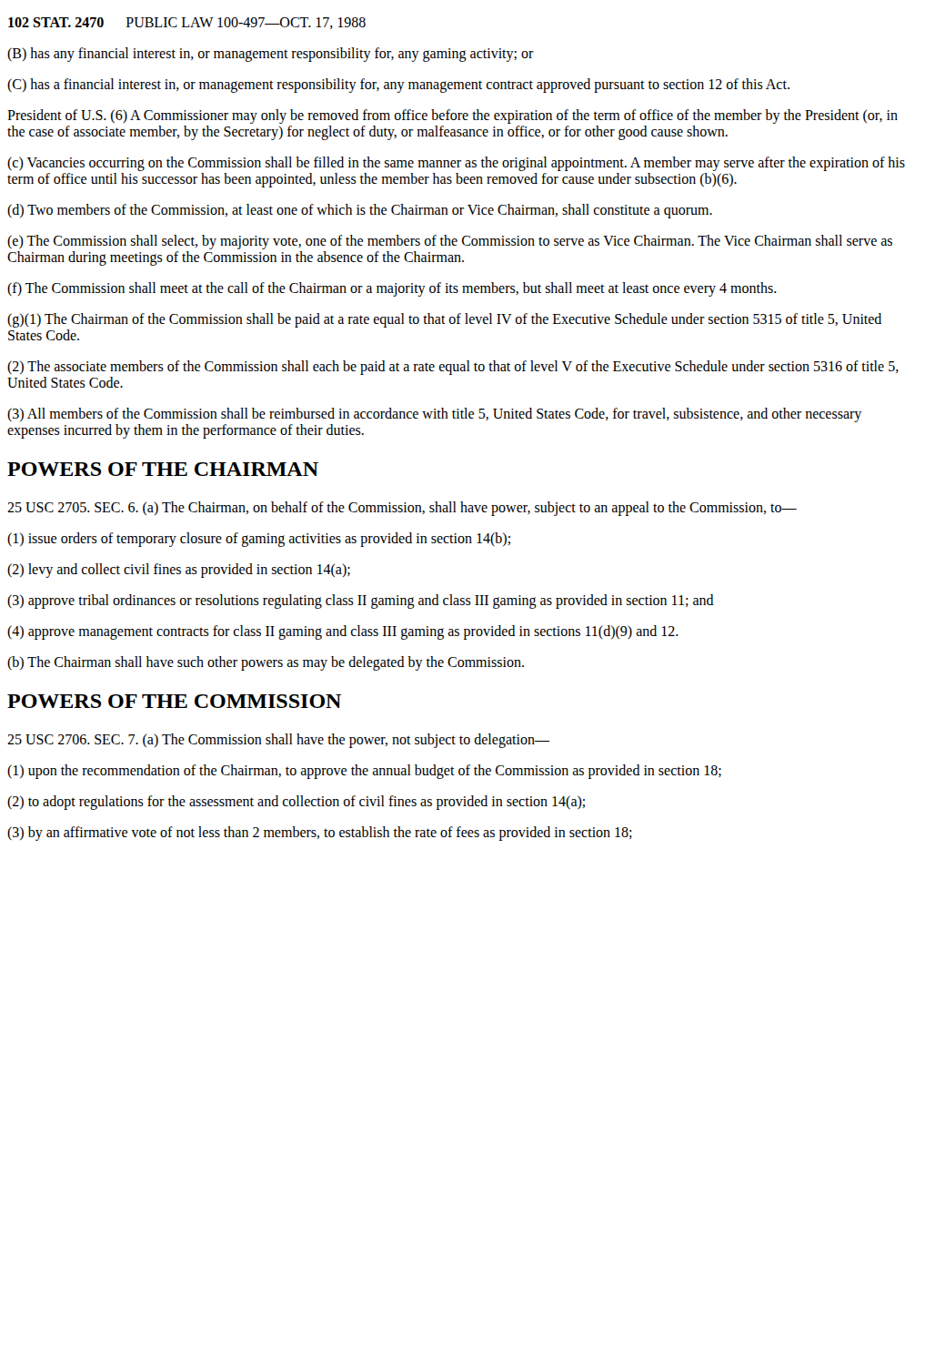102 STAT. 2470 PUBLIC LAW 100-497—OCT. 17, 1988
(B) has any financial interest in, or management responsibility for, any gaming activity; or
(C) has a financial interest in, or management responsibility for, any management contract approved pursuant to section 12 of this Act.
President of U.S. (6) A Commissioner may only be removed from office before the expiration of the term of office of the member by the President (or, in the case of associate member, by the Secretary) for neglect of duty, or malfeasance in office, or for other good cause shown.
(c) Vacancies occurring on the Commission shall be filled in the same manner as the original appointment. A member may serve after the expiration of his term of office until his successor has been appointed, unless the member has been removed for cause under subsection (b)(6).
(d) Two members of the Commission, at least one of which is the Chairman or Vice Chairman, shall constitute a quorum.
(e) The Commission shall select, by majority vote, one of the members of the Commission to serve as Vice Chairman. The Vice Chairman shall serve as Chairman during meetings of the Commission in the absence of the Chairman.
(f) The Commission shall meet at the call of the Chairman or a majority of its members, but shall meet at least once every 4 months.
(g)(1) The Chairman of the Commission shall be paid at a rate equal to that of level IV of the Executive Schedule under section 5315 of title 5, United States Code.
(2) The associate members of the Commission shall each be paid at a rate equal to that of level V of the Executive Schedule under section 5316 of title 5, United States Code.
(3) All members of the Commission shall be reimbursed in accordance with title 5, United States Code, for travel, subsistence, and other necessary expenses incurred by them in the performance of their duties.
POWERS OF THE CHAIRMAN
25 USC 2705. SEC. 6. (a) The Chairman, on behalf of the Commission, shall have power, subject to an appeal to the Commission, to—
(1) issue orders of temporary closure of gaming activities as provided in section 14(b);
(2) levy and collect civil fines as provided in section 14(a);
(3) approve tribal ordinances or resolutions regulating class II gaming and class III gaming as provided in section 11; and
(4) approve management contracts for class II gaming and class III gaming as provided in sections 11(d)(9) and 12.
(b) The Chairman shall have such other powers as may be delegated by the Commission.
POWERS OF THE COMMISSION
25 USC 2706. SEC. 7. (a) The Commission shall have the power, not subject to delegation—
(1) upon the recommendation of the Chairman, to approve the annual budget of the Commission as provided in section 18;
(2) to adopt regulations for the assessment and collection of civil fines as provided in section 14(a);
(3) by an affirmative vote of not less than 2 members, to establish the rate of fees as provided in section 18;